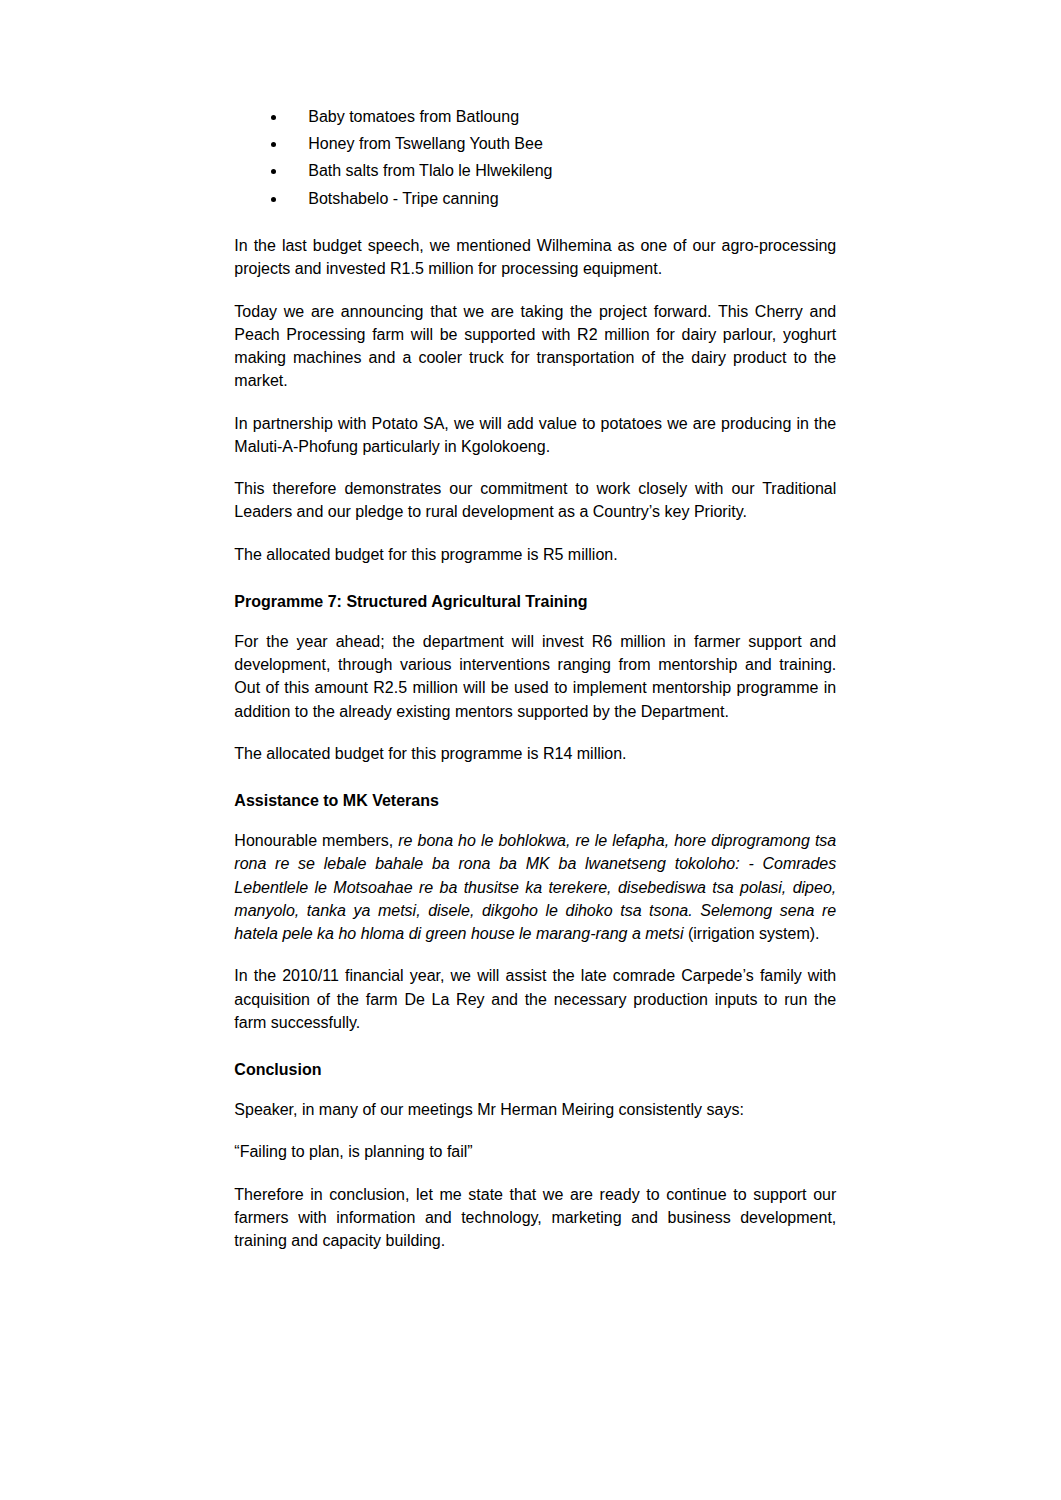Baby tomatoes from Batloung
Honey from Tswellang Youth Bee
Bath salts from Tlalo le Hlwekileng
Botshabelo - Tripe canning
In the last budget speech, we mentioned Wilhemina as one of our agro-processing projects and invested R1.5 million for processing equipment.
Today we are announcing that we are taking the project forward. This Cherry and Peach Processing farm will be supported with R2 million for dairy parlour, yoghurt making machines and a cooler truck for transportation of the dairy product to the market.
In partnership with Potato SA, we will add value to potatoes we are producing in the Maluti-A-Phofung particularly in Kgolokoeng.
This therefore demonstrates our commitment to work closely with our Traditional Leaders and our pledge to rural development as a Country’s key Priority.
The allocated budget for this programme is R5 million.
Programme 7: Structured Agricultural Training
For the year ahead; the department will invest R6 million in farmer support and development, through various interventions ranging from mentorship and training. Out of this amount R2.5 million will be used to implement mentorship programme in addition to the already existing mentors supported by the Department.
The allocated budget for this programme is R14 million.
Assistance to MK Veterans
Honourable members, re bona ho le bohlokwa, re le lefapha, hore diprogramong tsa rona re se lebale bahale ba rona ba MK ba lwanetseng tokoloho: - Comrades Lebentlele le Motsoahae re ba thusitse ka terekere, disebediswa tsa polasi, dipeo, manyolo, tanka ya metsi, disele, dikgoho le dihoko tsa tsona. Selemong sena re hatela pele ka ho hloma di green house le marang-rang a metsi (irrigation system).
In the 2010/11 financial year, we will assist the late comrade Carpede’s family with acquisition of the farm De La Rey and the necessary production inputs to run the farm successfully.
Conclusion
Speaker, in many of our meetings Mr Herman Meiring consistently says:
“Failing to plan, is planning to fail”
Therefore in conclusion, let me state that we are ready to continue to support our farmers with information and technology, marketing and business development, training and capacity building.